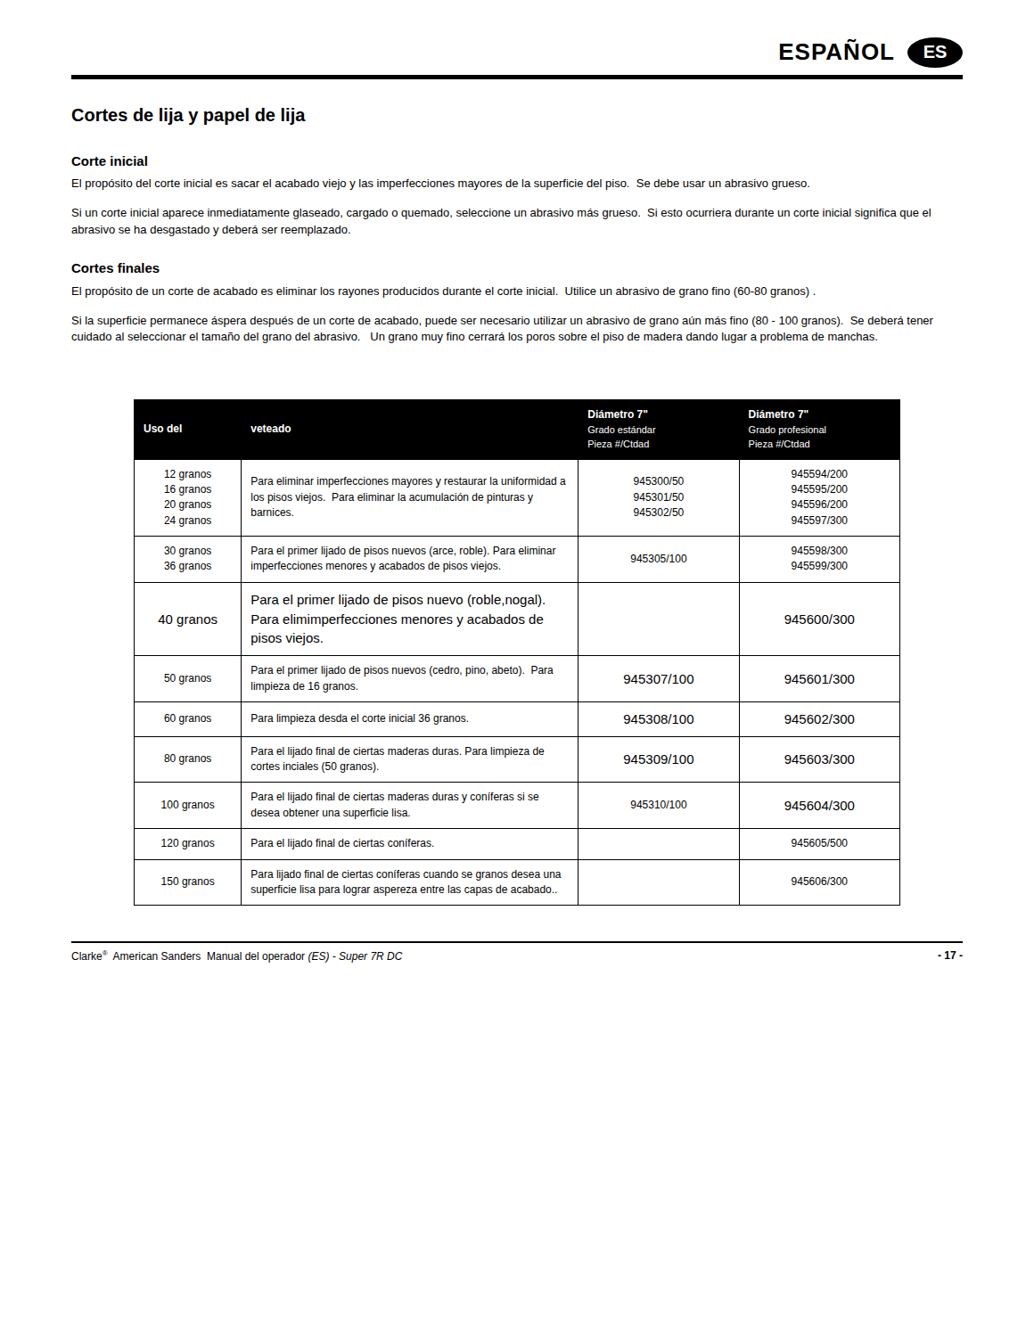ESPAÑOL ES
Cortes de lija y papel de lija
Corte inicial
El propósito del corte inicial es sacar el acabado viejo y las imperfecciones mayores de la superficie del piso. Se debe usar un abrasivo grueso.
Si un corte inicial aparece inmediatamente glaseado, cargado o quemado, seleccione un abrasivo más grueso. Si esto ocurriera durante un corte inicial significa que el abrasivo se ha desgastado y deberá ser reemplazado.
Cortes finales
El propósito de un corte de acabado es eliminar los rayones producidos durante el corte inicial. Utilice un abrasivo de grano fino (60-80 granos) .
Si la superficie permanece áspera después de un corte de acabado, puede ser necesario utilizar un abrasivo de grano aún más fino (80 - 100 granos). Se deberá tener cuidado al seleccionar el tamaño del grano del abrasivo. Un grano muy fino cerrará los poros sobre el piso de madera dando lugar a problema de manchas.
| Uso del | veteado | Diámetro 7" Grado estándar Pieza #/Ctdad | Diámetro 7" Grado profesional Pieza #/Ctdad |
| --- | --- | --- | --- |
| 12 granos 16 granos 20 granos 24 granos | Para eliminar imperfecciones mayores y restaurar la uniformidad a los pisos viejos. Para eliminar la acumulación de pinturas y barnices. | 945300/50 945301/50 945302/50 | 945594/200 945595/200 945596/200 945597/300 |
| 30 granos 36 granos | Para el primer lijado de pisos nuevos (arce, roble). Para eliminar imperfecciones menores y acabados de pisos viejos. | 945305/100 | 945598/300 945599/300 |
| 40 granos | Para el primer lijado de pisos nuevo (roble,nogal). Para elimimperfecciones menores y acabados de pisos viejos. | | 945600/300 |
| 50 granos | Para el primer lijado de pisos nuevos (cedro, pino, abeto). Para limpieza de 16 granos. | 945307/100 | 945601/300 |
| 60 granos | Para limpieza desda el corte inicial 36 granos. | 945308/100 | 945602/300 |
| 80 granos | Para el lijado final de ciertas maderas duras. Para limpieza de cortes inciales (50 granos). | 945309/100 | 945603/300 |
| 100 granos | Para el lijado final de ciertas maderas duras y coníferas si se desea obtener una superficie lisa. | 945310/100 | 945604/300 |
| 120 granos | Para el lijado final de ciertas coníferas. | | 945605/500 |
| 150 granos | Para lijado final de ciertas coníferas cuando se granos desea una superficie lisa para lograr aspereza entre las capas de acabado.. | | 945606/300 |
Clarke® American Sanders Manual del operador (ES) - Super 7R DC
- 17 -